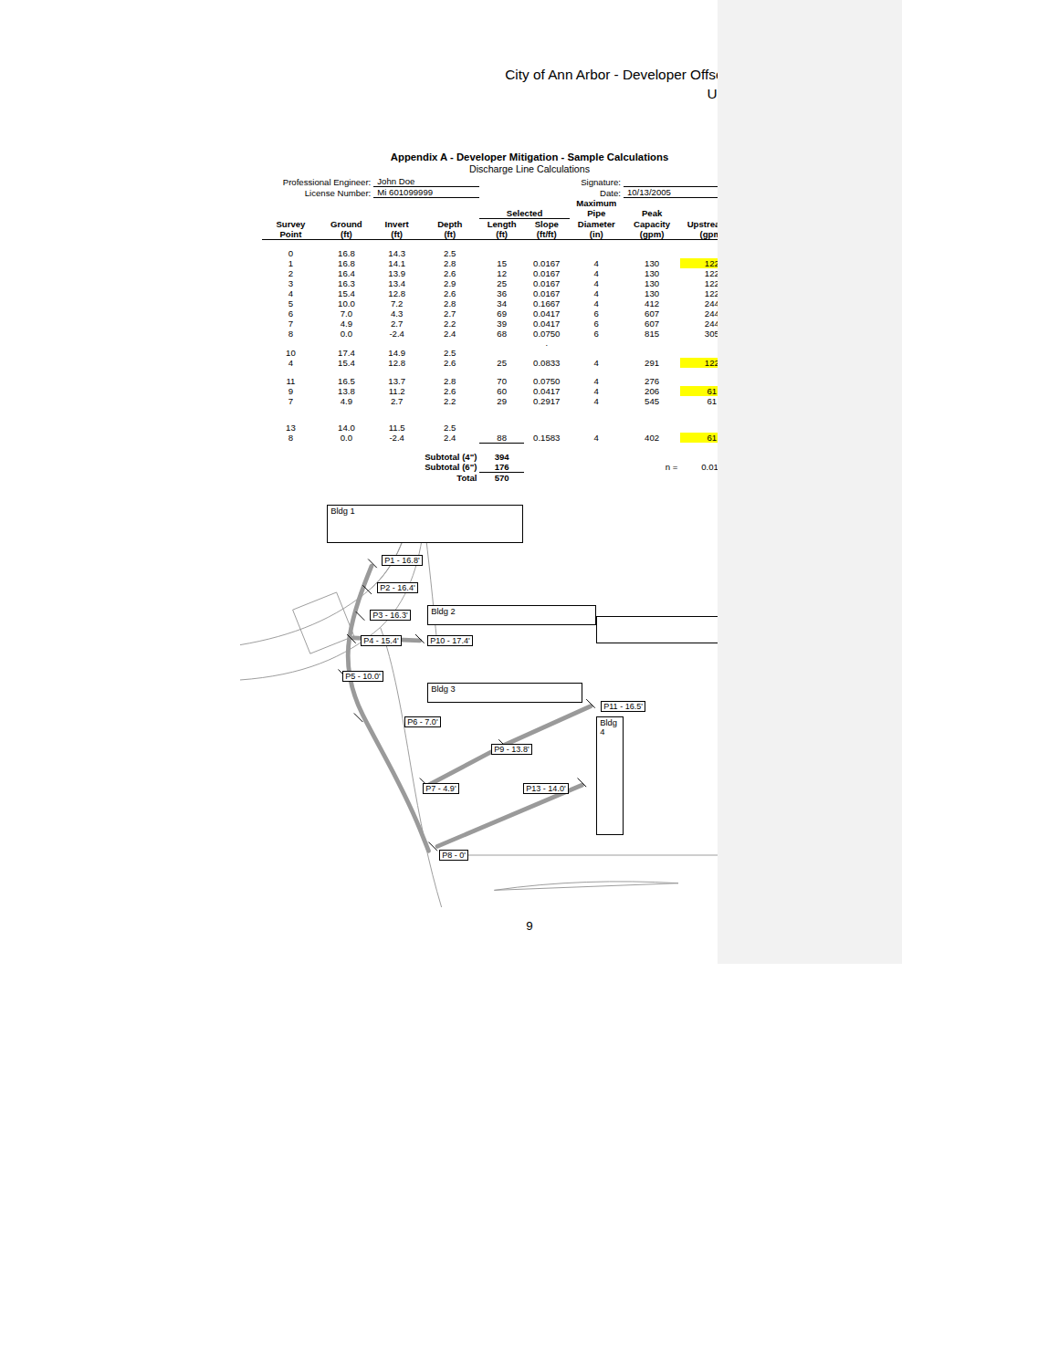City of Ann Arbor - Developer Offset-Mitigation Program
Updated XXXXX, 2016
Appendix A - Developer Mitigation - Sample Calculations
Discharge Line Calculations
| Professional Engineer: | John Doe | | Signature: | | |
| License Number: | Mi 601099999 | | Date: | 10/13/2005 | |
| | Maximum | | | |
| | Selected | Pipe | Peak | | |
| Survey | Ground | Invert | Depth | Length | Slope | Diameter | Capacity | Upstream Q | |
| Point | (ft) | (ft) | (ft) | (ft) | (ft/ft) | (in) | (gpm) | (gpm) | Pipe Size |
| 0 | 16.8 | 14.3 | 2.5 | | | | | | |
| 1 | 16.8 | 14.1 | 2.8 | 15 | 0.0167 | 4 | 130 | 122 | OK |
| 2 | 16.4 | 13.9 | 2.6 | 12 | 0.0167 | 4 | 130 | 122 | OK |
| 3 | 16.3 | 13.4 | 2.9 | 25 | 0.0167 | 4 | 130 | 122 | OK |
| 4 | 15.4 | 12.8 | 2.6 | 36 | 0.0167 | 4 | 130 | 122 | OK |
| 5 | 10.0 | 7.2 | 2.8 | 34 | 0.1667 | 4 | 412 | 244 | OK |
| 6 | 7.0 | 4.3 | 2.7 | 69 | 0.0417 | 6 | 607 | 244 | OK |
| 7 | 4.9 | 2.7 | 2.2 | 39 | 0.0417 | 6 | 607 | 244 | OK |
| 8 | 0.0 | -2.4 | 2.4 | 68 | 0.0750 | 6 | 815 | 305 | OK |
| | . | |
| 10 | 17.4 | 14.9 | 2.5 | | | | | | |
| 4 | 15.4 | 12.8 | 2.6 | 25 | 0.0833 | 4 | 291 | 122 | OK |
| 11 | 16.5 | 13.7 | 2.8 | 70 | 0.0750 | 4 | 276 | | OK |
| 9 | 13.8 | 11.2 | 2.6 | 60 | 0.0417 | 4 | 206 | 61 | OK |
| 7 | 4.9 | 2.7 | 2.2 | 29 | 0.2917 | 4 | 545 | 61 | OK |
| 13 | 14.0 | 11.5 | 2.5 | | | | | | |
| 8 | 0.0 | -2.4 | 2.4 | 88 | 0.1583 | 4 | 402 | 61 | OK |
| | Subtotal (4") | 394 | |
| | Subtotal (6") | 176 | | n = | 0.011 | (PVC) |
| | Total | 570 | |
Bldg 1
Bldg 2
Bldg 3
Bldg 4
P1 - 16.8'
P2 - 16.4'
P3 - 16.3'
P4 - 15.4'
P10 - 17.4'
P5 - 10.0'
P6 - 7.0'
P9 - 13.8'
P11 - 16.5'
P7 - 4.9'
P13 - 14.0'
P8 - 0'
9